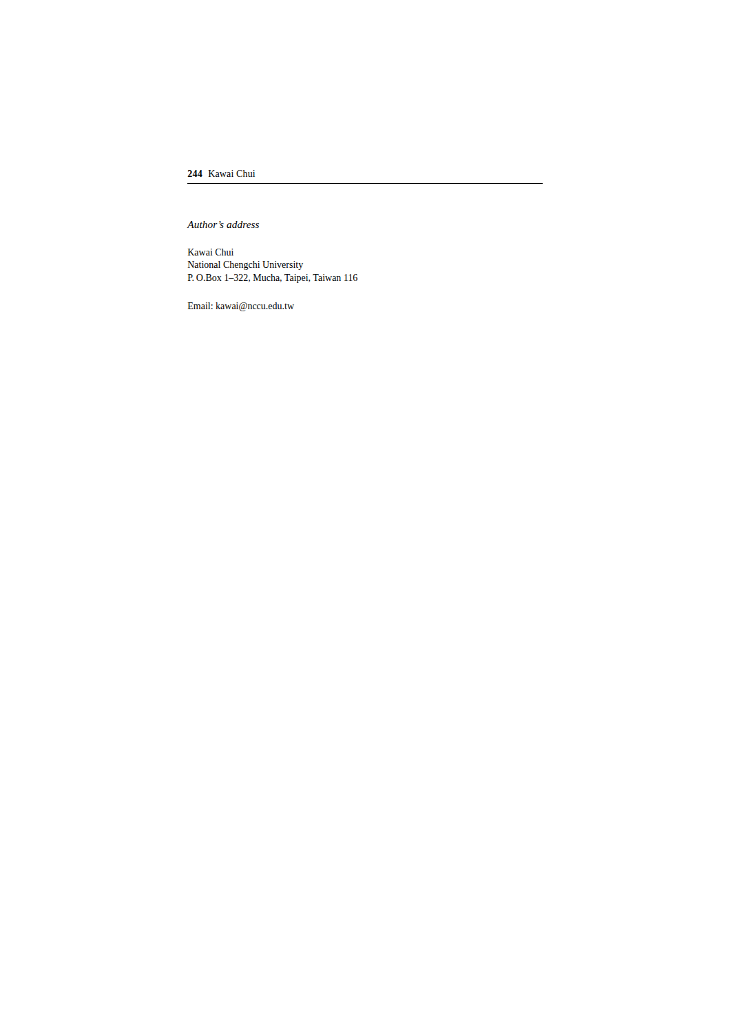244 Kawai Chui
Author’s address
Kawai Chui
National Chengchi University
P. O.Box 1–322, Mucha, Taipei, Taiwan 116
Email: kawai@nccu.edu.tw